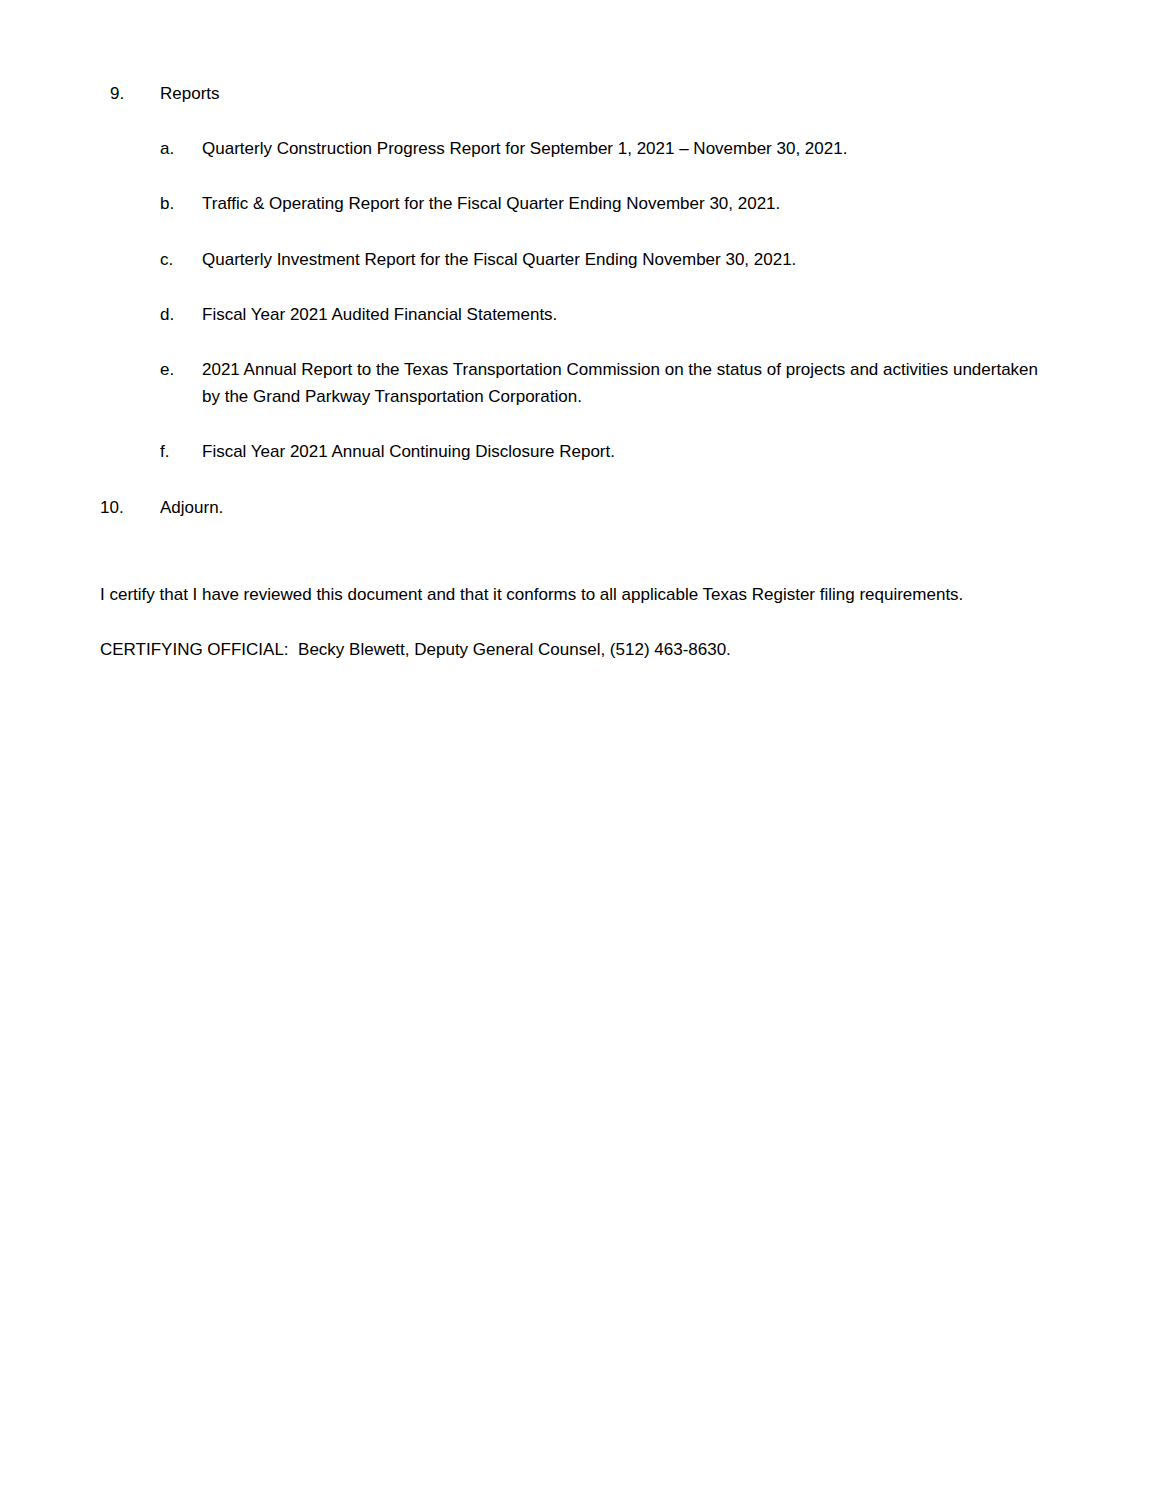Reports
Quarterly Construction Progress Report for September 1, 2021 – November 30, 2021.
Traffic & Operating Report for the Fiscal Quarter Ending November 30, 2021.
Quarterly Investment Report for the Fiscal Quarter Ending November 30, 2021.
Fiscal Year 2021 Audited Financial Statements.
2021 Annual Report to the Texas Transportation Commission on the status of projects and activities undertaken by the Grand Parkway Transportation Corporation.
Fiscal Year 2021 Annual Continuing Disclosure Report.
Adjourn.
I certify that I have reviewed this document and that it conforms to all applicable Texas Register filing requirements.
CERTIFYING OFFICIAL: Becky Blewett, Deputy General Counsel, (512) 463-8630.